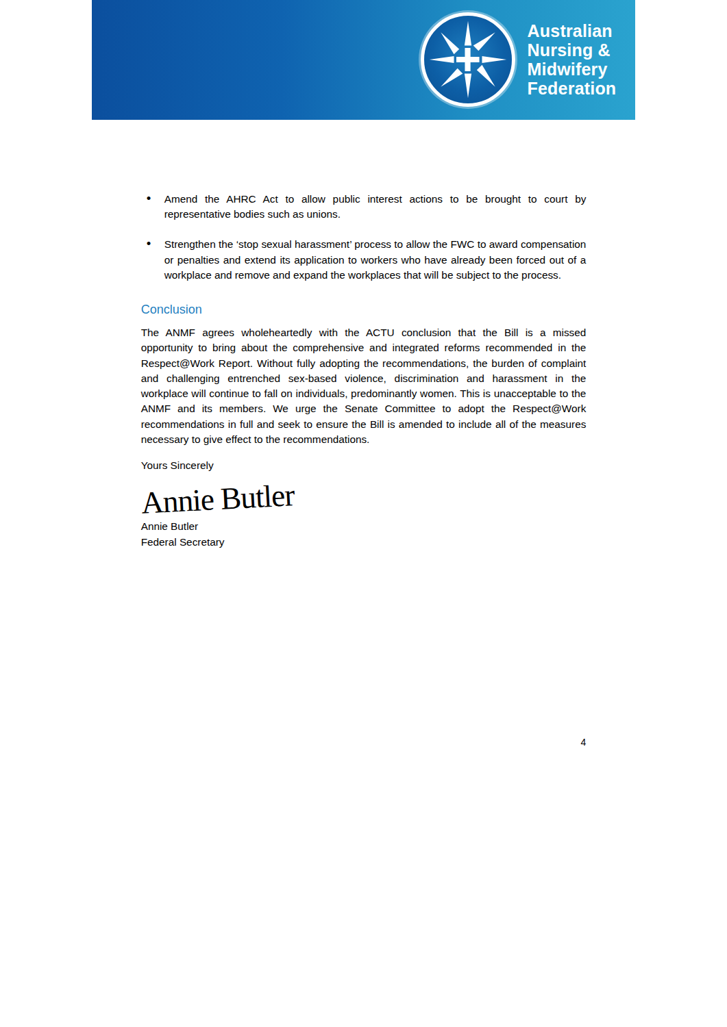Australian
Nursing &
Midwifery
Federation
Amend the AHRC Act to allow public interest actions to be brought to court by representative bodies such as unions.
Strengthen the ‘stop sexual harassment’ process to allow the FWC to award compensation or penalties and extend its application to workers who have already been forced out of a workplace and remove and expand the workplaces that will be subject to the process.
Conclusion
The ANMF agrees wholeheartedly with the ACTU conclusion that the Bill is a missed opportunity to bring about the comprehensive and integrated reforms recommended in the Respect@Work Report. Without fully adopting the recommendations, the burden of complaint and challenging entrenched sex-based violence, discrimination and harassment in the workplace will continue to fall on individuals, predominantly women. This is unacceptable to the ANMF and its members. We urge the Senate Committee to adopt the Respect@Work recommendations in full and seek to ensure the Bill is amended to include all of the measures necessary to give effect to the recommendations.
Yours Sincerely
Annie Butler
Annie Butler
Federal Secretary
4